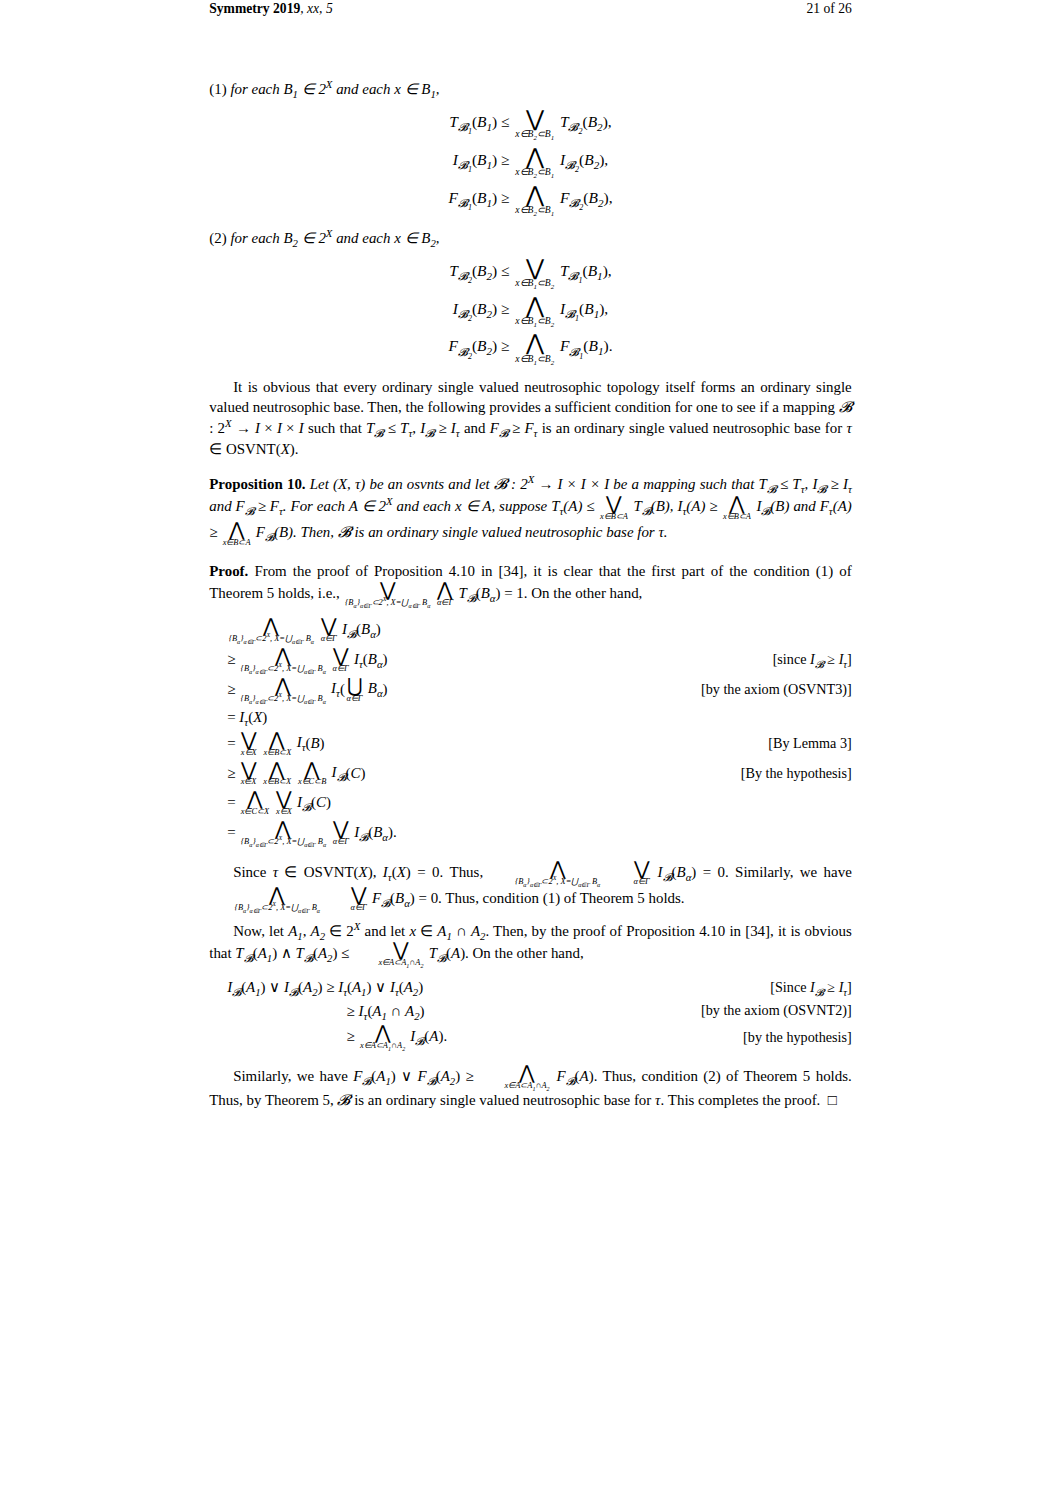Symmetry 2019, xx, 5
21 of 26
(1) for each B1 ∈ 2X and each x ∈ B1,
T𝓑1(B1) ≤ ⋁x∈B2⊂B1 T𝓑2(B2),
I𝓑1(B1) ≥ ⋀x∈B2⊂B1 I𝓑2(B2),
F𝓑1(B1) ≥ ⋀x∈B2⊂B1 F𝓑2(B2),
(2) for each B2 ∈ 2X and each x ∈ B2,
T𝓑2(B2) ≤ ⋁x∈B1⊂B2 T𝓑1(B1),
I𝓑2(B2) ≥ ⋀x∈B1⊂B2 I𝓑1(B1),
F𝓑2(B2) ≥ ⋀x∈B1⊂B2 F𝓑1(B1).
It is obvious that every ordinary single valued neutrosophic topology itself forms an ordinary single valued neutrosophic base. Then, the following provides a sufficient condition for one to see if a mapping 𝓑 : 2X → I × I × I such that T𝓑 ≤ Tτ, I𝓑 ≥ Iτ and F𝓑 ≥ Fτ is an ordinary single valued neutrosophic base for τ ∈ OSVNT(X).
Proposition 10. Let (X, τ) be an osvnts and let 𝓑 : 2X → I × I × I be a mapping such that T𝓑 ≤ Tτ, I𝓑 ≥ Iτ and F𝓑 ≥ Fτ. For each A ∈ 2X and each x ∈ A, suppose Tτ(A) ≤ ⋁x∈B⊂A T𝓑(B), Iτ(A) ≥ ⋀x∈B⊂A I𝓑(B) and Fτ(A) ≥ ⋀x∈B⊂A F𝓑(B). Then, 𝓑 is an ordinary single valued neutrosophic base for τ.
Proof. From the proof of Proposition 4.10 in [34], it is clear that the first part of the condition (1) of Theorem 5 holds, i.e., ⋁{Bα}α∈Γ⊂2X, X=⋃α∈Γ Bα ⋀α∈Γ T𝓑(Bα) = 1. On the other hand,
| ⋀ {B α } α∈Γ ⊂2 X , X=⋃ α∈Γ B α ⋁ α∈Γ I 𝓑 ( B α ) | |
| ≥ ⋀ {B α } α∈Γ ⊂2 X , X=⋃ α∈Γ B α ⋁ α∈Γ I τ ( B α ) | [since I 𝓑 ≥ I τ ] |
| ≥ ⋀ {B α } α∈Γ ⊂2 X , X=⋃ α∈Γ B α I τ ( ⋃ α∈Γ B α ) | [by the axiom (OSVNT3)] |
| = I τ ( X ) | |
| = ⋁ x∈X ⋀ x∈B⊂X I τ ( B ) | [By Lemma 3 ] |
| ≥ ⋁ x∈X ⋀ x∈B⊂X ⋀ x∈C⊂B I 𝓑 ( C ) | [By the hypothesis] |
| = ⋀ x∈C⊂X ⋁ x∈X I 𝓑 ( C ) | |
| = ⋀ {B α } α∈Γ ⊂2 X , X=⋃ α∈Γ B α ⋁ α∈Γ I 𝓑 ( B α ). | |
Since τ ∈ OSVNT(X), Iτ(X) = 0. Thus, ⋀{Bα}α∈Γ⊂2X, X=⋃α∈Γ Bα ⋁α∈Γ I𝓑(Bα) = 0. Similarly, we have ⋀{Bα}α∈Γ⊂2X, X=⋃α∈Γ Bα ⋁α∈Γ F𝓑(Bα) = 0. Thus, condition (1) of Theorem 5 holds.
Now, let A1, A2 ∈ 2X and let x ∈ A1 ∩ A2. Then, by the proof of Proposition 4.10 in [34], it is obvious that T𝓑(A1) ∧ T𝓑(A2) ≤ ⋁x∈A⊂A1∩A2 T𝓑(A). On the other hand,
| I 𝓑 ( A 1 ) ∨ I 𝓑 ( A 2 ) ≥ I τ ( A 1 ) ∨ I τ ( A 2 ) | [Since I 𝓑 ≥ I τ ] |
| ≥ I τ ( A 1 ∩ A 2 ) | [by the axiom (OSVNT2)] |
| ≥ ⋀ x∈A⊂A 1 ∩A 2 I 𝓑 ( A ). | [by the hypothesis] |
Similarly, we have F𝓑(A1) ∨ F𝓑(A2) ≥ ⋀x∈A⊂A1∩A2 F𝓑(A). Thus, condition (2) of Theorem 5 holds. Thus, by Theorem 5, 𝓑 is an ordinary single valued neutrosophic base for τ. This completes the proof. □